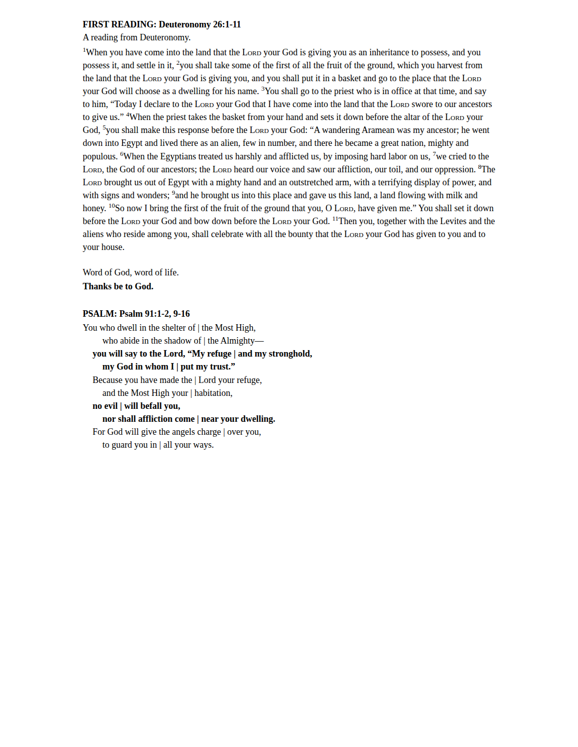FIRST READING: Deuteronomy 26:1-11
A reading from Deuteronomy.
1When you have come into the land that the Lord your God is giving you as an inheritance to possess, and you possess it, and settle in it, 2you shall take some of the first of all the fruit of the ground, which you harvest from the land that the Lord your God is giving you, and you shall put it in a basket and go to the place that the Lord your God will choose as a dwelling for his name. 3You shall go to the priest who is in office at that time, and say to him, “Today I declare to the Lord your God that I have come into the land that the Lord swore to our ancestors to give us.” 4When the priest takes the basket from your hand and sets it down before the altar of the Lord your God, 5you shall make this response before the Lord your God: “A wandering Aramean was my ancestor; he went down into Egypt and lived there as an alien, few in number, and there he became a great nation, mighty and populous. 6When the Egyptians treated us harshly and afflicted us, by imposing hard labor on us, 7we cried to the Lord, the God of our ancestors; the Lord heard our voice and saw our affliction, our toil, and our oppression. 8The Lord brought us out of Egypt with a mighty hand and an outstretched arm, with a terrifying display of power, and with signs and wonders; 9and he brought us into this place and gave us this land, a land flowing with milk and honey. 10So now I bring the first of the fruit of the ground that you, O Lord, have given me.” You shall set it down before the Lord your God and bow down before the Lord your God. 11Then you, together with the Levites and the aliens who reside among you, shall celebrate with all the bounty that the Lord your God has given to you and to your house.
Word of God, word of life.
Thanks be to God.
PSALM: Psalm 91:1-2, 9-16
You who dwell in the shelter of | the Most High,
who abide in the shadow of | the Almighty—
you will say to the Lord, “My refuge | and my stronghold,
my God in whom I | put my trust.”
Because you have made the | Lord your refuge,
and the Most High your | habitation,
no evil | will befall you,
nor shall affliction come | near your dwelling.
For God will give the angels charge | over you,
to guard you in | all your ways.